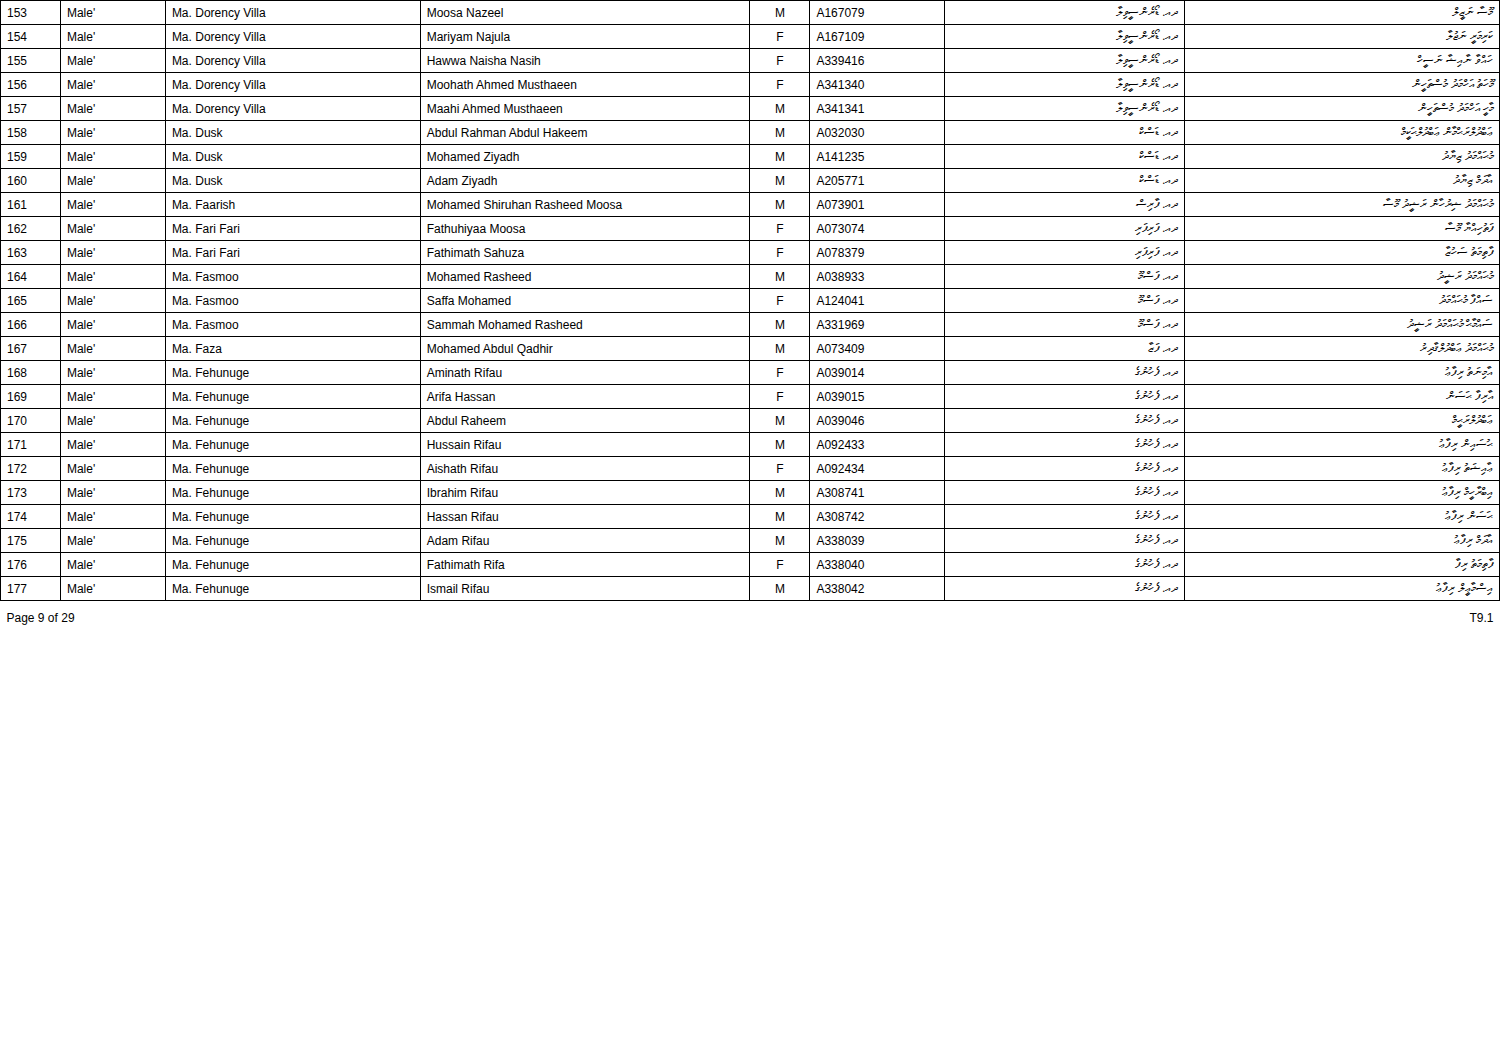| 153 | Male' | Ma. Dorency Villa | Moosa Nazeel | M | A167079 | ދއ. ޑޯރެންސީވިލާ | މޫސާ ނަޒީލް |
| 154 | Male' | Ma. Dorency Villa | Mariyam Najula | F | A167109 | ދއ. ޑޯރެންސީވިލާ | ކަރިމަރީ ނަޖުލާ |
| 155 | Male' | Ma. Dorency Villa | Hawwa Naisha Nasih | F | A339416 | ދއ. ޑޯރެންސީވިލާ | ހައްވާ ނާއިޝާ ނަސީހް |
| 156 | Male' | Ma. Dorency Villa | Moohath Ahmed Musthaeen | F | A341340 | ދއ. ޑޯރެންސީވިލާ | މޫހަތު އަހްމަދު މުސްތަހީން |
| 157 | Male' | Ma. Dorency Villa | Maahi Ahmed Musthaeen | M | A341341 | ދއ. ޑޯރެންސީވިލާ | މާހީ އަހްމަދު މުސްތަހީން |
| 158 | Male' | Ma. Dusk | Abdul Rahman Abdul Hakeem | M | A032030 | ދއ. ޑަސްކް | ޢަބްދުލްރަޙްމާން ޢަބްދުލްޙަކީމް |
| 159 | Male' | Ma. Dusk | Mohamed Ziyadh | M | A141235 | ދއ. ޑަސްކް | މުޙައްމަދު ޒިޔާދު |
| 160 | Male' | Ma. Dusk | Adam Ziyadh | M | A205771 | ދއ. ޑަސްކް | އާދަމް ޒިޔާދު |
| 161 | Male' | Ma. Faarish | Mohamed Shiruhan Rasheed Moosa | M | A073901 | ދއ. ފާރިސް | މުޙައްމަދު ޝިރުހާން ރަޝީދު މޫސާ |
| 162 | Male' | Ma. Fari Fari | Fathuhiyaa Moosa | F | A073074 | ދއ. ފަރިފަރި | ފަތުހިއްޔާ މޫސާ |
| 163 | Male' | Ma. Fari Fari | Fathimath Sahuza | F | A078379 | ދއ. ފަރިފަރި | ފާތިމަތު ސަހުޒާ |
| 164 | Male' | Ma. Fasmoo | Mohamed Rasheed | M | A038933 | ދއ. ފަސްމޫ | މުޙައްމަދު ރަޝީދު |
| 165 | Male' | Ma. Fasmoo | Saffa Mohamed | F | A124041 | ދއ. ފަސްމޫ | ސައްފާ މުޙައްމަދު |
| 166 | Male' | Ma. Fasmoo | Sammah Mohamed Rasheed | M | A331969 | ދއ. ފަސްމޫ | ސައްމާޙް މުޙައްމަދު ރަޝީދު |
| 167 | Male' | Ma. Faza | Mohamed Abdul Qadhir | M | A073409 | ދއ. ފަޒާ | މުޙައްމަދު ޢަބްދުލްޤާދިރު |
| 168 | Male' | Ma. Fehunuge | Aminath Rifau | F | A039014 | ދއ. ފެހުނުގެ | އާމިނަތު ރިފާޢު |
| 169 | Male' | Ma. Fehunuge | Arifa Hassan | F | A039015 | ދއ. ފެހުނުގެ | އާރިފާ ޙަސަން |
| 170 | Male' | Ma. Fehunuge | Abdul Raheem | M | A039046 | ދއ. ފެހުނުގެ | ޢަބްދުލްރަޙީމް |
| 171 | Male' | Ma. Fehunuge | Hussain Rifau | M | A092433 | ދއ. ފެހުނުގެ | ޙުސައިން ރިފާޢު |
| 172 | Male' | Ma. Fehunuge | Aishath Rifau | F | A092434 | ދއ. ފެހުނުގެ | ޢާއިޝަތު ރިފާޢު |
| 173 | Male' | Ma. Fehunuge | Ibrahim Rifau | M | A308741 | ދއ. ފެހުނުގެ | އިބްރާހީމް ރިފާޢު |
| 174 | Male' | Ma. Fehunuge | Hassan Rifau | M | A308742 | ދއ. ފެހުނުގެ | ޙަސަން ރިފާޢު |
| 175 | Male' | Ma. Fehunuge | Adam Rifau | M | A338039 | ދއ. ފެހުނުގެ | އާދަމް ރިފާޢު |
| 176 | Male' | Ma. Fehunuge | Fathimath Rifa | F | A338040 | ދއ. ފެހުނުގެ | ފާތިމަތު ރިފާ |
| 177 | Male' | Ma. Fehunuge | Ismail Rifau | M | A338042 | ދއ. ފެހުނުގެ | އިސްމާޢީލް ރިފާޢު |
| Page 9 of 29 | T9.1 |